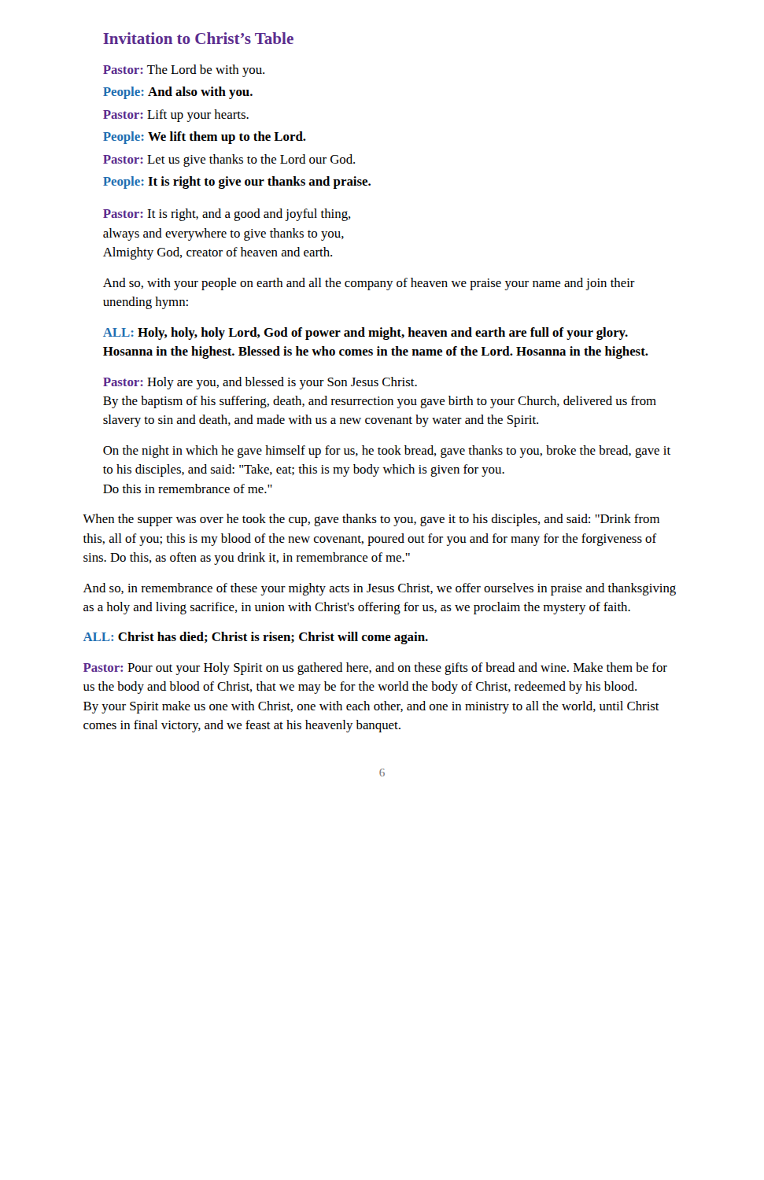Invitation to Christ’s Table
Pastor: The Lord be with you.
People: And also with you.
Pastor: Lift up your hearts.
People: We lift them up to the Lord.
Pastor: Let us give thanks to the Lord our God.
People: It is right to give our thanks and praise.
Pastor: It is right, and a good and joyful thing,
always and everywhere to give thanks to you,
Almighty God, creator of heaven and earth.
And so, with your people on earth and all the company of heaven we praise your name and join their unending hymn:
ALL: Holy, holy, holy Lord, God of power and might, heaven and earth are full of your glory. Hosanna in the highest. Blessed is he who comes in the name of the Lord. Hosanna in the highest.
Pastor: Holy are you, and blessed is your Son Jesus Christ.
By the baptism of his suffering, death, and resurrection you gave birth to your Church, delivered us from slavery to sin and death, and made with us a new covenant by water and the Spirit.
On the night in which he gave himself up for us, he took bread, gave thanks to you, broke the bread, gave it to his disciples, and said: "Take, eat; this is my body which is given for you.
Do this in remembrance of me."
When the supper was over he took the cup, gave thanks to you, gave it to his disciples, and said: "Drink from this, all of you; this is my blood of the new covenant, poured out for you and for many for the forgiveness of sins. Do this, as often as you drink it, in remembrance of me."
And so, in remembrance of these your mighty acts in Jesus Christ, we offer ourselves in praise and thanksgiving as a holy and living sacrifice, in union with Christ's offering for us, as we proclaim the mystery of faith.
ALL: Christ has died; Christ is risen; Christ will come again.
Pastor: Pour out your Holy Spirit on us gathered here, and on these gifts of bread and wine. Make them be for us the body and blood of Christ, that we may be for the world the body of Christ, redeemed by his blood.
By your Spirit make us one with Christ, one with each other, and one in ministry to all the world, until Christ comes in final victory, and we feast at his heavenly banquet.
6